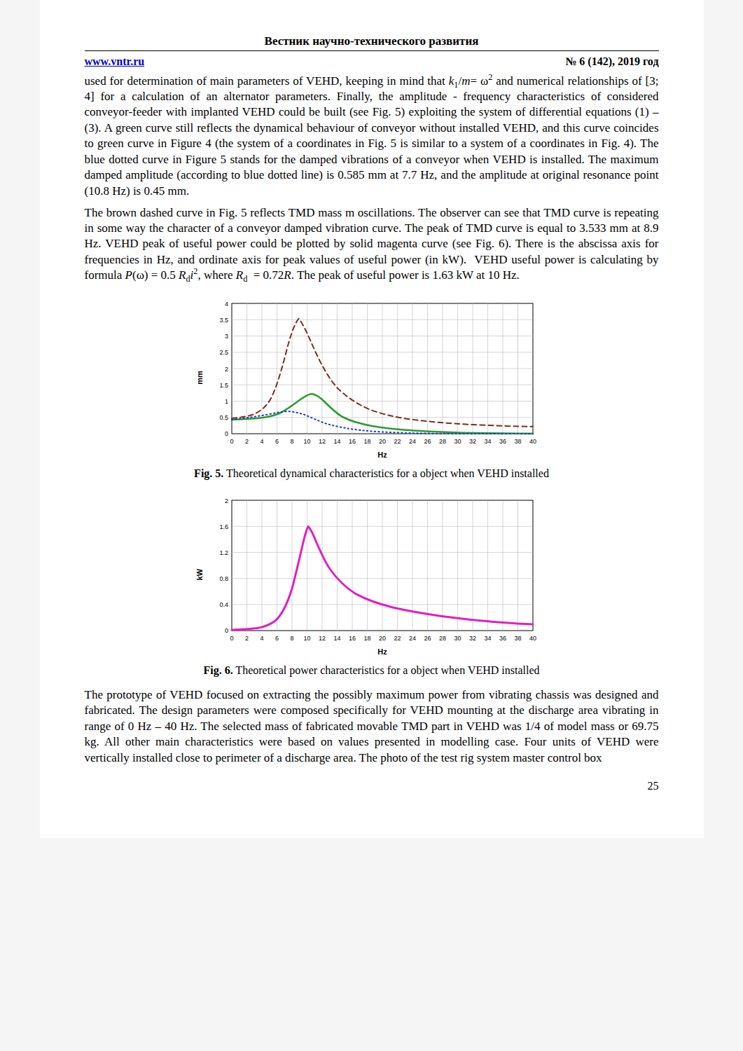Вестник научно-технического развития
www.vntr.ru № 6 (142), 2019 год
used for determination of main parameters of VEHD, keeping in mind that k1/m= ω2 and numerical relationships of [3; 4] for a calculation of an alternator parameters. Finally, the amplitude - frequency characteristics of considered conveyor-feeder with implanted VEHD could be built (see Fig. 5) exploiting the system of differential equations (1) – (3). A green curve still reflects the dynamical behaviour of conveyor without installed VEHD, and this curve coincides to green curve in Figure 4 (the system of a coordinates in Fig. 5 is similar to a system of a coordinates in Fig. 4). The blue dotted curve in Figure 5 stands for the damped vibrations of a conveyor when VEHD is installed. The maximum damped amplitude (according to blue dotted line) is 0.585 mm at 7.7 Hz, and the amplitude at original resonance point (10.8 Hz) is 0.45 mm.
The brown dashed curve in Fig. 5 reflects TMD mass m oscillations. The observer can see that TMD curve is repeating in some way the character of a conveyor damped vibration curve. The peak of TMD curve is equal to 3.533 mm at 8.9 Hz. VEHD peak of useful power could be plotted by solid magenta curve (see Fig. 6). There is the abscissa axis for frequencies in Hz, and ordinate axis for peak values of useful power (in kW). VEHD useful power is calculating by formula P(ω) = 0.5 Rdi2, where Rd = 0.72R. The peak of useful power is 1.63 kW at 10 Hz.
mm 0 0.5 1 1.5 2 2.5 3 3.5 4 0 2 4 6 8 10 12 14 16 18 20 22 24 26 28 30 32 34 36 38 40 Hz
Fig. 5. Theoretical dynamical characteristics for a object when VEHD installed
kW 0 0.4 0.8 1.2 1.6 2 0 2 4 6 8 10 12 14 16 18 20 22 24 26 28 30 32 34 36 38 40 Hz
Fig. 6. Theoretical power characteristics for a object when VEHD installed
The prototype of VEHD focused on extracting the possibly maximum power from vibrating chassis was designed and fabricated. The design parameters were composed specifically for VEHD mounting at the discharge area vibrating in range of 0 Hz – 40 Hz. The selected mass of fabricated movable TMD part in VEHD was 1/4 of model mass or 69.75 kg. All other main characteristics were based on values presented in modelling case. Four units of VEHD were vertically installed close to perimeter of a discharge area. The photo of the test rig system master control box
25